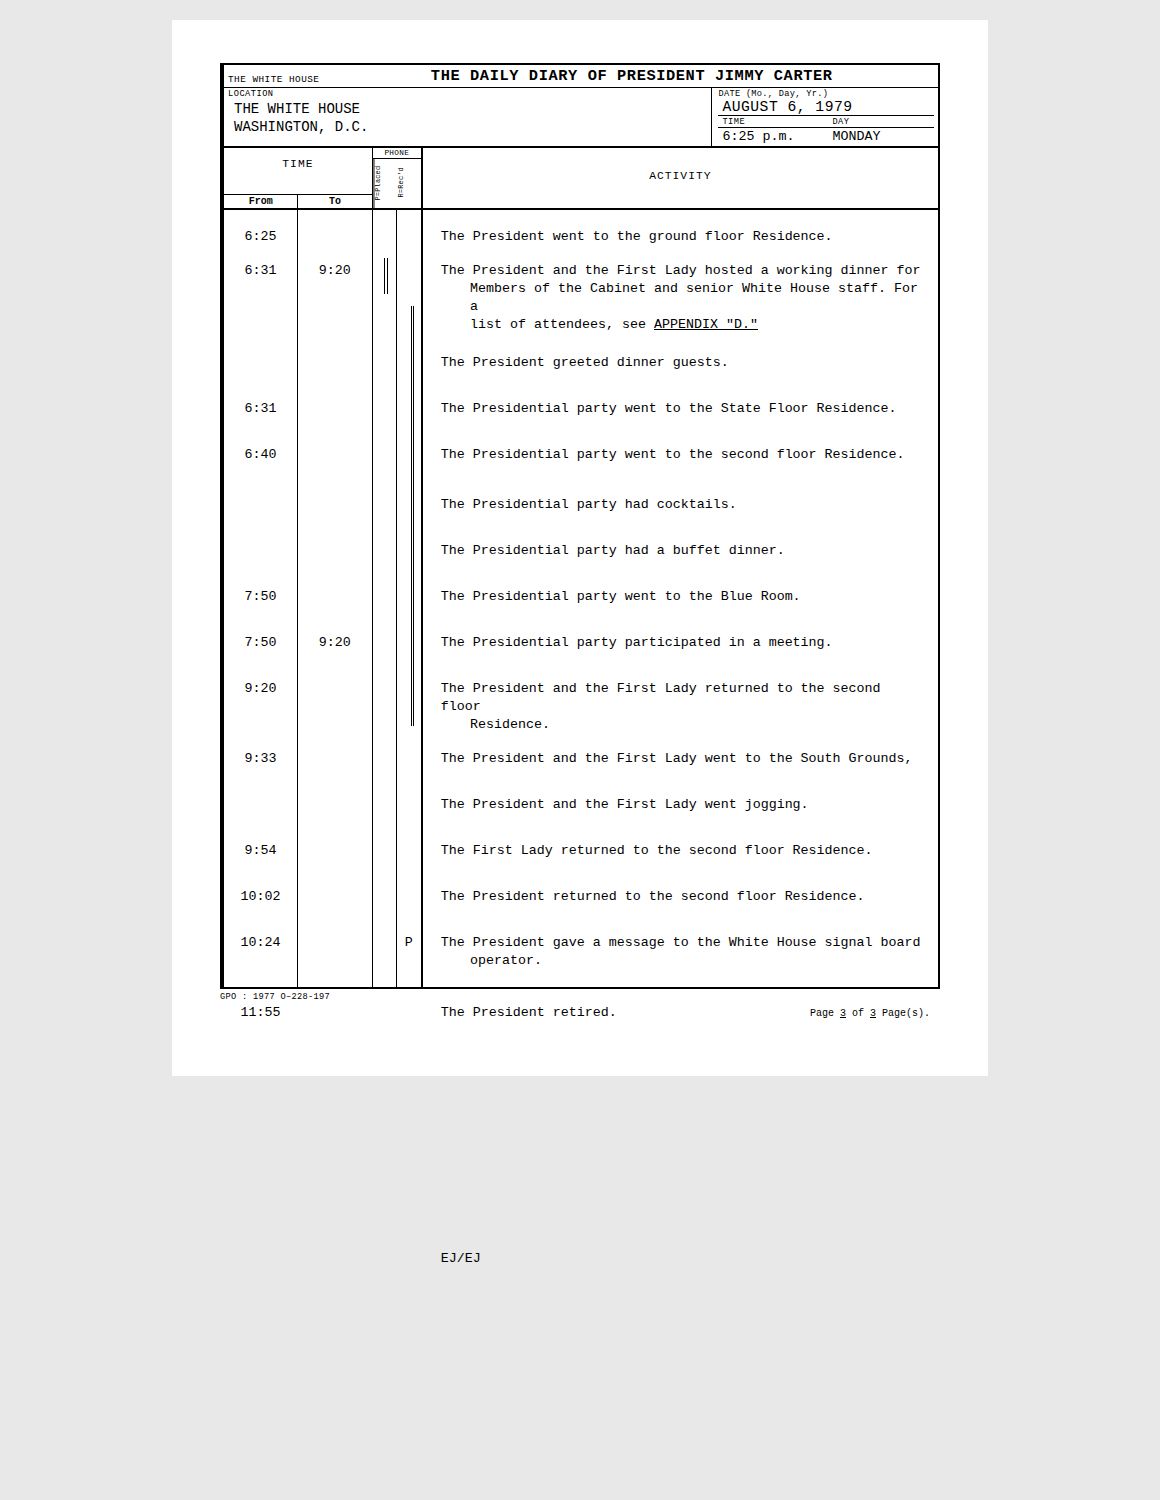THE WHITE HOUSE
THE DAILY DIARY OF PRESIDENT JIMMY CARTER
LOCATION
THE WHITE HOUSE
WASHINGTON, D.C.
DATE (Mo., Day, Yr.)
AUGUST 6, 1979
TIME
DAY
6:25 p.m.
MONDAY
TIME
From
To
PHONE
P=Placed
R=Rec'd
ACTIVITY
6:25
6:31
6:31
6:40
7:50
7:50
9:20
9:33
9:54
10:02
10:24
11:55
9:20
9:20
P
The President went to the ground floor Residence.
The President and the First Lady hosted a working dinner for Members of the Cabinet and senior White House staff. For a list of attendees, see APPENDIX "D."
The President greeted dinner guests.
The Presidential party went to the State Floor Residence.
The Presidential party went to the second floor Residence.
The Presidential party had cocktails.
The Presidential party had a buffet dinner.
The Presidential party went to the Blue Room.
The Presidential party participated in a meeting.
The President and the First Lady returned to the second floor Residence.
The President and the First Lady went to the South Grounds,
The President and the First Lady went jogging.
The First Lady returned to the second floor Residence.
The President returned to the second floor Residence.
The President gave a message to the White House signal board operator.
The President retired.
EJ/EJ
GPO : 1977 O–228-197
Page 3 of 3 Page(s).